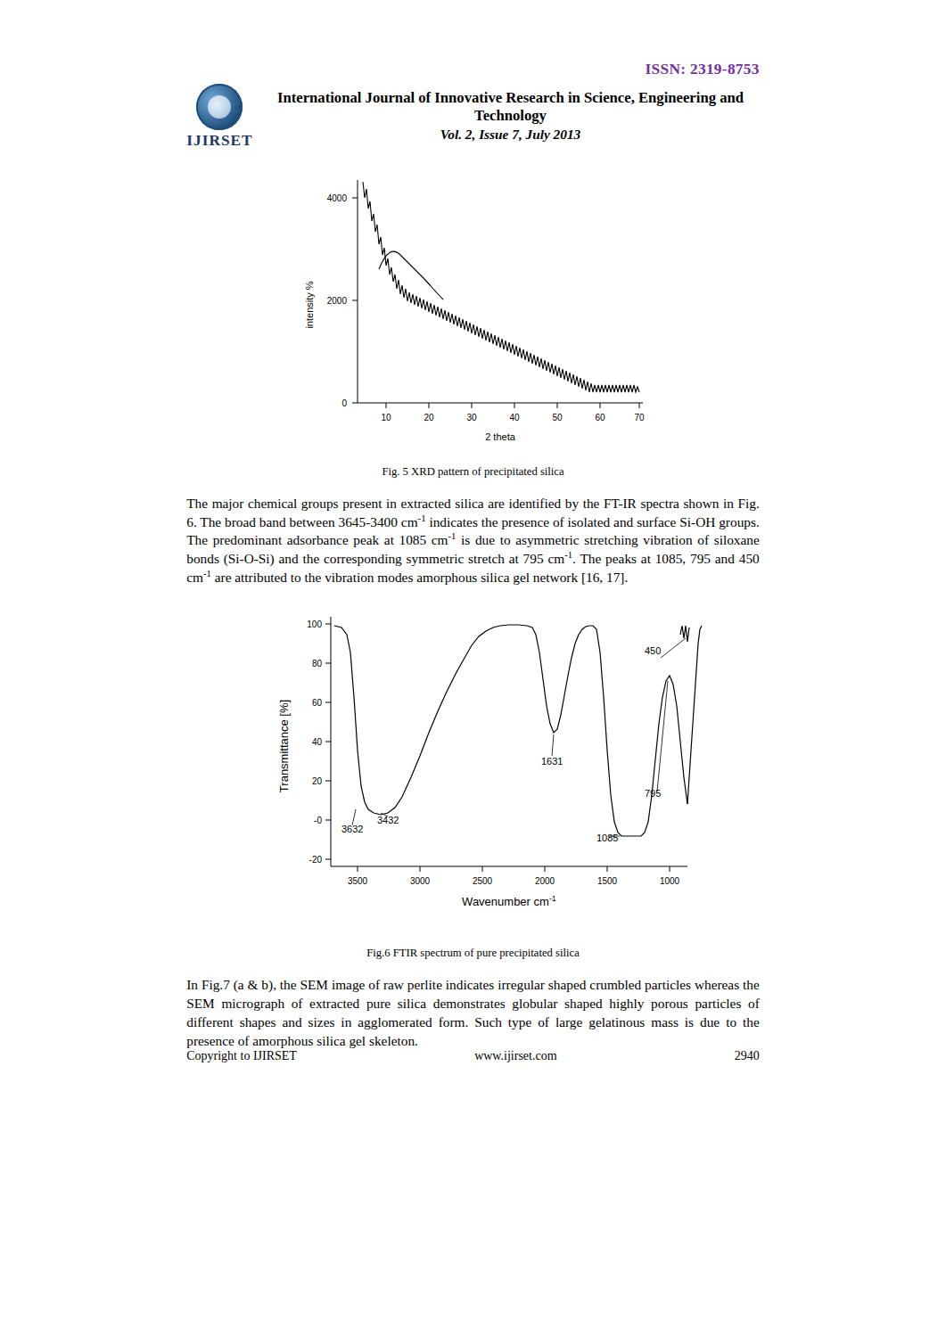ISSN: 2319-8753
IJIRSET
International Journal of Innovative Research in Science, Engineering and Technology
Vol. 2, Issue 7, July 2013
4000 2000 0 10 20 30 40 50 60 70 intensity % 2 theta
Fig. 5 XRD pattern of precipitated silica
The major chemical groups present in extracted silica are identified by the FT-IR spectra shown in Fig. 6. The broad band between 3645-3400 cm-1 indicates the presence of isolated and surface Si-OH groups. The predominant adsorbance peak at 1085 cm-1 is due to asymmetric stretching vibration of siloxane bonds (Si-O-Si) and the corresponding symmetric stretch at 795 cm-1. The peaks at 1085, 795 and 450 cm-1 are attributed to the vibration modes amorphous silica gel network [16, 17].
100 80 60 40 20 -0 -20 3500 3000 2500 2000 1500 1000 Transmittance [%] Wavenumber cm-1 450 1631 795 1085 3632 3432
Fig.6 FTIR spectrum of pure precipitated silica
In Fig.7 (a & b), the SEM image of raw perlite indicates irregular shaped crumbled particles whereas the SEM micrograph of extracted pure silica demonstrates globular shaped highly porous particles of different shapes and sizes in agglomerated form. Such type of large gelatinous mass is due to the presence of amorphous silica gel skeleton.
Copyright to IJIRSET
www.ijirset.com
2940